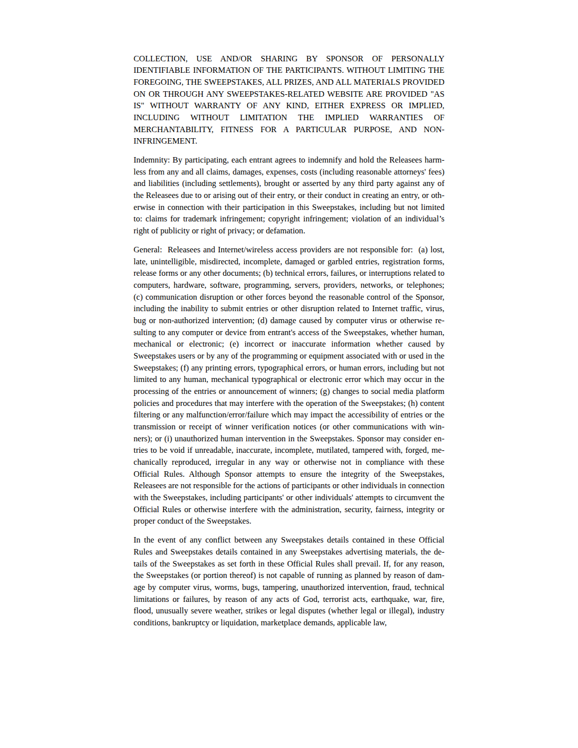Collection, use and/or sharing by Sponsor of personally identifiable information of the participants. Without limiting the foregoing, the Sweepstakes, all prizes, and all materials provided on or through any Sweepstakes-related website are provided "as is" without warranty of any kind, either express or implied, including without limitation the implied warranties of merchantability, fitness for a particular purpose, and non-infringement.
Indemnity: By participating, each entrant agrees to indemnify and hold the Releasees harmless from any and all claims, damages, expenses, costs (including reasonable attorneys' fees) and liabilities (including settlements), brought or asserted by any third party against any of the Releasees due to or arising out of their entry, or their conduct in creating an entry, or otherwise in connection with their participation in this Sweepstakes, including but not limited to: claims for trademark infringement; copyright infringement; violation of an individual’s right of publicity or right of privacy; or defamation.
General: Releasees and Internet/wireless access providers are not responsible for: (a) lost, late, unintelligible, misdirected, incomplete, damaged or garbled entries, registration forms, release forms or any other documents; (b) technical errors, failures, or interruptions related to computers, hardware, software, programming, servers, providers, networks, or telephones; (c) communication disruption or other forces beyond the reasonable control of the Sponsor, including the inability to submit entries or other disruption related to Internet traffic, virus, bug or non-authorized intervention; (d) damage caused by computer virus or otherwise resulting to any computer or device from entrant's access of the Sweepstakes, whether human, mechanical or electronic; (e) incorrect or inaccurate information whether caused by Sweepstakes users or by any of the programming or equipment associated with or used in the Sweepstakes; (f) any printing errors, typographical errors, or human errors, including but not limited to any human, mechanical typographical or electronic error which may occur in the processing of the entries or announcement of winners; (g) changes to social media platform policies and procedures that may interfere with the operation of the Sweepstakes; (h) content filtering or any malfunction/error/failure which may impact the accessibility of entries or the transmission or receipt of winner verification notices (or other communications with winners); or (i) unauthorized human intervention in the Sweepstakes. Sponsor may consider entries to be void if unreadable, inaccurate, incomplete, mutilated, tampered with, forged, mechanically reproduced, irregular in any way or otherwise not in compliance with these Official Rules. Although Sponsor attempts to ensure the integrity of the Sweepstakes, Releasees are not responsible for the actions of participants or other individuals in connection with the Sweepstakes, including participants' or other individuals' attempts to circumvent the Official Rules or otherwise interfere with the administration, security, fairness, integrity or proper conduct of the Sweepstakes.
In the event of any conflict between any Sweepstakes details contained in these Official Rules and Sweepstakes details contained in any Sweepstakes advertising materials, the details of the Sweepstakes as set forth in these Official Rules shall prevail. If, for any reason, the Sweepstakes (or portion thereof) is not capable of running as planned by reason of damage by computer virus, worms, bugs, tampering, unauthorized intervention, fraud, technical limitations or failures, by reason of any acts of God, terrorist acts, earthquake, war, fire, flood, unusually severe weather, strikes or legal disputes (whether legal or illegal), industry conditions, bankruptcy or liquidation, marketplace demands, applicable law,